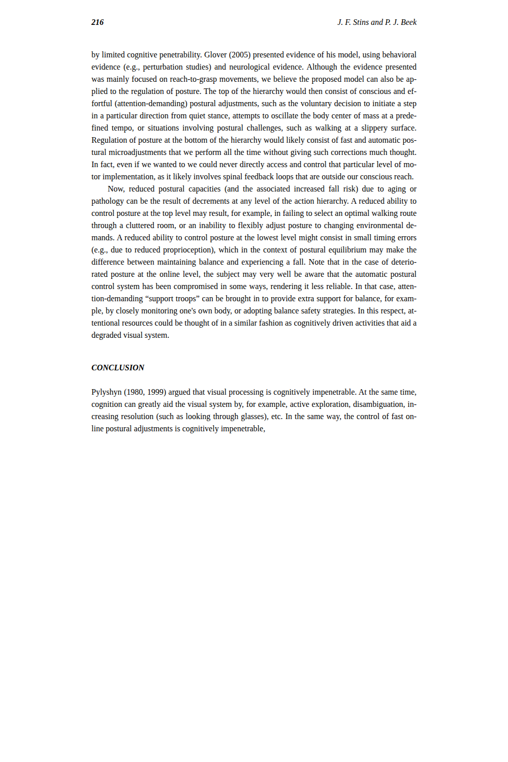216 J. F. Stins and P. J. Beek
by limited cognitive penetrability. Glover (2005) presented evidence of his model, using behavioral evidence (e.g., perturbation studies) and neurological evidence. Although the evidence presented was mainly focused on reach-to-grasp movements, we believe the proposed model can also be applied to the regulation of posture. The top of the hierarchy would then consist of conscious and effortful (attention-demanding) postural adjustments, such as the voluntary decision to initiate a step in a particular direction from quiet stance, attempts to oscillate the body center of mass at a predefined tempo, or situations involving postural challenges, such as walking at a slippery surface. Regulation of posture at the bottom of the hierarchy would likely consist of fast and automatic postural microadjustments that we perform all the time without giving such corrections much thought. In fact, even if we wanted to we could never directly access and control that particular level of motor implementation, as it likely involves spinal feedback loops that are outside our conscious reach.
Now, reduced postural capacities (and the associated increased fall risk) due to aging or pathology can be the result of decrements at any level of the action hierarchy. A reduced ability to control posture at the top level may result, for example, in failing to select an optimal walking route through a cluttered room, or an inability to flexibly adjust posture to changing environmental demands. A reduced ability to control posture at the lowest level might consist in small timing errors (e.g., due to reduced proprioception), which in the context of postural equilibrium may make the difference between maintaining balance and experiencing a fall. Note that in the case of deteriorated posture at the online level, the subject may very well be aware that the automatic postural control system has been compromised in some ways, rendering it less reliable. In that case, attention-demanding “support troops” can be brought in to provide extra support for balance, for example, by closely monitoring one's own body, or adopting balance safety strategies. In this respect, attentional resources could be thought of in a similar fashion as cognitively driven activities that aid a degraded visual system.
CONCLUSION
Pylyshyn (1980, 1999) argued that visual processing is cognitively impenetrable. At the same time, cognition can greatly aid the visual system by, for example, active exploration, disambiguation, increasing resolution (such as looking through glasses), etc. In the same way, the control of fast online postural adjustments is cognitively impenetrable,